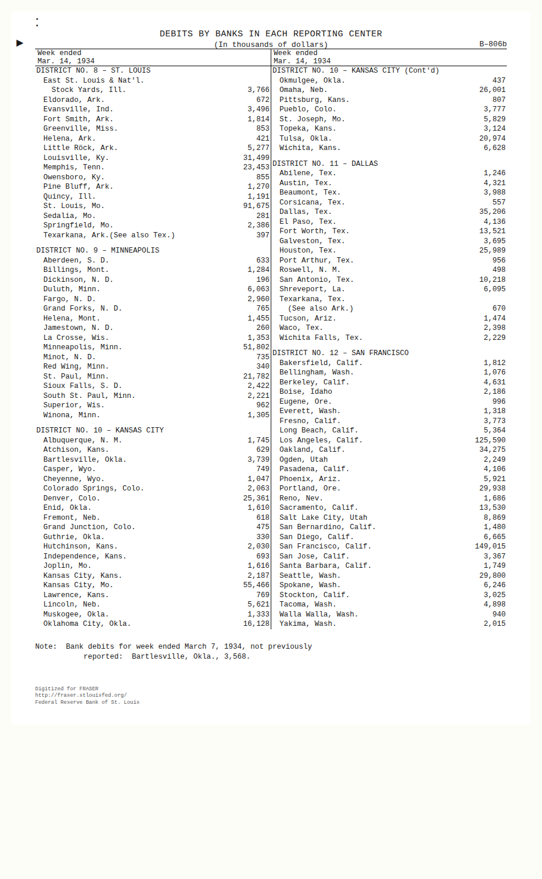•
•
▶
Debits by Banks in Each Reporting Center
(In thousands of dollars)
B–806b
| Week ended Mar. 14, 1934 | Week ended Mar. 14, 1934 |
| / DISTRICT NO. 8 – ST. LOUIS / / / East St. Louis & Nat'l. / / / Stock Yards, Ill. / 3,766 / / Eldorado, Ark. / 672 / / Evansville, Ind. / 3,496 / / Fort Smith, Ark. / 1,814 / / Greenville, Miss. / 853 / / Helena, Ark. / 421 / / Little Röck, Ark. / 5,277 / / Louisville, Ky. / 31,499 / / Memphis, Tenn. / 23,453 / / Owensboro, Ky. / 855 / / Pine Bluff, Ark. / 1,270 / / Quincy, Ill. / 1,191 / / St. Louis, Mo. / 91,675 / / Sedalia, Mo. / 281 / / Springfield, Mo. / 2,386 / / Texarkana, Ark.(See also Tex.) / 397 / / DISTRICT NO. 9 – MINNEAPOLIS / / / Aberdeen, S. D. / 633 / / Billings, Mont. / 1,284 / / Dickinson, N. D. / 196 / / Duluth, Minn. / 6,063 / / Fargo, N. D. / 2,960 / / Grand Forks, N. D. / 765 / / Helena, Mont. / 1,455 / / Jamestown, N. D. / 260 / / La Crosse, Wis. / 1,353 / / Minneapolis, Minn. / 51,802 / / Minot, N. D. / 735 / / Red Wing, Minn. / 340 / / St. Paul, Minn. / 21,782 / / Sioux Falls, S. D. / 2,422 / / South St. Paul, Minn. / 2,221 / / Superior, Wis. / 962 / / Winona, Minn. / 1,305 / / DISTRICT NO. 10 – KANSAS CITY / / / Albuquerque, N. M. / 1,745 / / Atchison, Kans. / 629 / / Bartlesville, Okla. / 3,739 / / Casper, Wyo. / 749 / / Cheyenne, Wyo. / 1,047 / / Colorado Springs, Colo. / 2,063 / / Denver, Colo. / 25,361 / / Enid, Okla. / 1,610 / / Fremont, Neb. / 618 / / Grand Junction, Colo. / 475 / / Guthrie, Okla. / 330 / / Hutchinson, Kans. / 2,030 / / Independence, Kans. / 693 / / Joplin, Mo. / 1,616 / / Kansas City, Kans. / 2,187 / / Kansas City, Mo. / 55,466 / / Lawrence, Kans. / 769 / / Lincoln, Neb. / 5,621 / / Muskogee, Okla. / 1,333 / / Oklahoma City, Okla. / 16,128 / | / DISTRICT NO. 10 – KANSAS CITY (Cont'd) / / / Okmulgee, Okla. / 437 / / Omaha, Neb. / 26,001 / / Pittsburg, Kans. / 807 / / Pueblo, Colo. / 3,777 / / St. Joseph, Mo. / 5,829 / / Topeka, Kans. / 3,124 / / Tulsa, Okla. / 20,974 / / Wichita, Kans. / 6,628 / / DISTRICT NO. 11 – DALLAS / / / Abilene, Tex. / 1,246 / / Austin, Tex. / 4,321 / / Beaumont, Tex. / 3,988 / / Corsicana, Tex. / 557 / / Dallas, Tex. / 35,206 / / El Paso, Tex. / 4,136 / / Fort Worth, Tex. / 13,521 / / Galveston, Tex. / 3,695 / / Houston, Tex. / 25,989 / / Port Arthur, Tex. / 956 / / Roswell, N. M. / 498 / / San Antonio, Tex. / 10,218 / / Shreveport, La. / 6,095 / / Texarkana, Tex. / / / (See also Ark.) / 670 / / Tucson, Ariz. / 1,474 / / Waco, Tex. / 2,398 / / Wichita Falls, Tex. / 2,229 / / DISTRICT NO. 12 – SAN FRANCISCO / / / Bakersfield, Calif. / 1,812 / / Bellingham, Wash. / 1,076 / / Berkeley, Calif. / 4,631 / / Boise, Idaho / 2,186 / / Eugene, Ore. / 996 / / Everett, Wash. / 1,318 / / Fresno, Calif. / 3,773 / / Long Beach, Calif. / 5,364 / / Los Angeles, Calif. / 125,590 / / Oakland, Calif. / 34,275 / / Ogden, Utah / 2,249 / / Pasadena, Calif. / 4,106 / / Phoenix, Ariz. / 5,921 / / Portland, Ore. / 29,938 / / Reno, Nev. / 1,686 / / Sacramento, Calif. / 13,530 / / Salt Lake City, Utah / 8,869 / / San Bernardino, Calif. / 1,480 / / San Diego, Calif. / 6,665 / / San Francisco, Calif. / 149,015 / / San Jose, Calif. / 3,367 / / Santa Barbara, Calif. / 1,749 / / Seattle, Wash. / 29,800 / / Spokane, Wash. / 6,246 / / Stockton, Calif. / 3,025 / / Tacoma, Wash. / 4,898 / / Walla Walla, Wash. / 940 / / Yakima, Wash. / 2,015 / |
Note: Bank debits for week ended March 7, 1934, not previously
reported: Bartlesville, Okla., 3,568.
Digitized for FRASER
http://fraser.stlouisfed.org/
Federal Reserve Bank of St. Louis